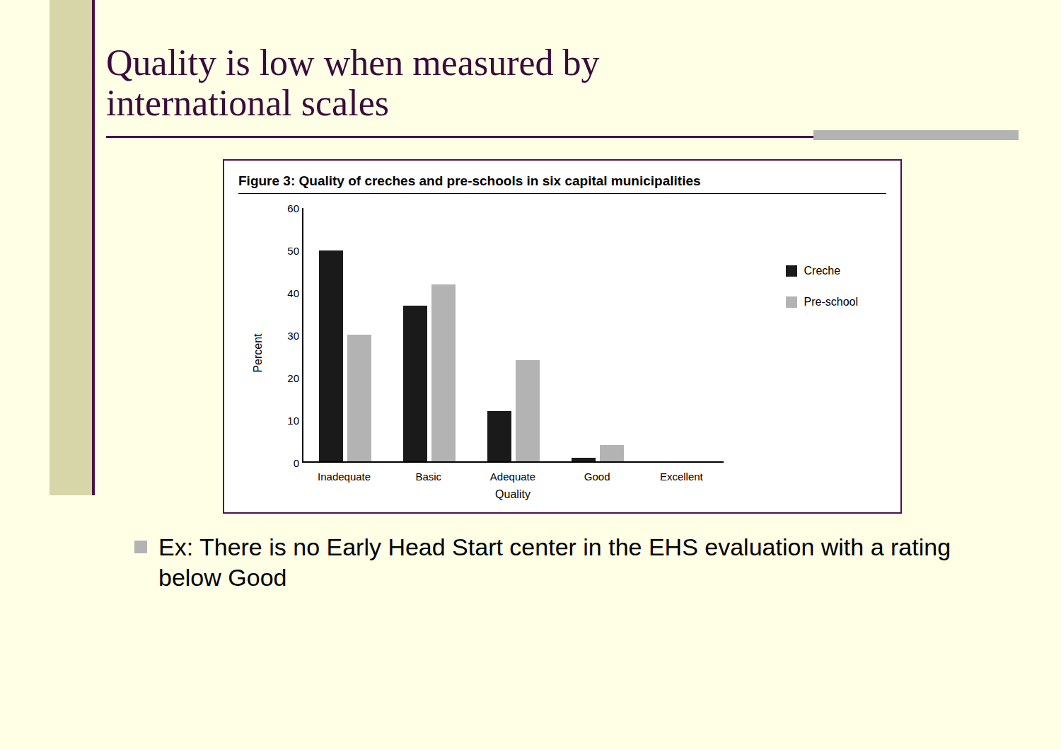Quality is low when measured by
international scales
Figure 3: Quality of creches and pre-schools in six capital municipalities
Percent
60 50 40 30 20 10 0
Inadequate Basic Adequate Good Excellent
Quality
Creche
Pre-school
Ex: There is no Early Head Start center in the EHS evaluation with a rating below Good